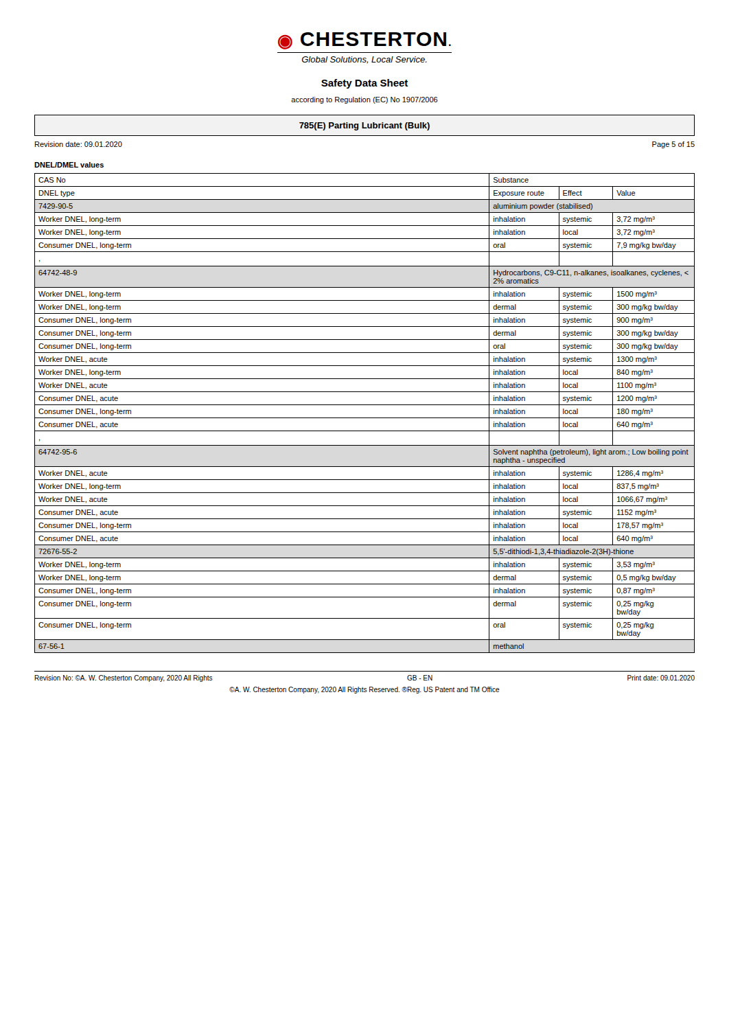◉ CHESTERTON.
Global Solutions, Local Service.
Safety Data Sheet
according to Regulation (EC) No 1907/2006
785(E) Parting Lubricant (Bulk)
Revision date: 09.01.2020 Page 5 of 15
DNEL/DMEL values
| CAS No | Substance |
| DNEL type | Exposure route | Effect | Value |
| 7429-90-5 | aluminium powder (stabilised) |
| Worker DNEL, long-term | inhalation | systemic | 3,72 mg/m³ |
| Worker DNEL, long-term | inhalation | local | 3,72 mg/m³ |
| Consumer DNEL, long-term | oral | systemic | 7,9 mg/kg bw/day |
| , | | | |
| 64742-48-9 | Hydrocarbons, C9-C11, n-alkanes, isoalkanes, cyclenes, < 2% aromatics |
| Worker DNEL, long-term | inhalation | systemic | 1500 mg/m³ |
| Worker DNEL, long-term | dermal | systemic | 300 mg/kg bw/day |
| Consumer DNEL, long-term | inhalation | systemic | 900 mg/m³ |
| Consumer DNEL, long-term | dermal | systemic | 300 mg/kg bw/day |
| Consumer DNEL, long-term | oral | systemic | 300 mg/kg bw/day |
| Worker DNEL, acute | inhalation | systemic | 1300 mg/m³ |
| Worker DNEL, long-term | inhalation | local | 840 mg/m³ |
| Worker DNEL, acute | inhalation | local | 1100 mg/m³ |
| Consumer DNEL, acute | inhalation | systemic | 1200 mg/m³ |
| Consumer DNEL, long-term | inhalation | local | 180 mg/m³ |
| Consumer DNEL, acute | inhalation | local | 640 mg/m³ |
| , | | | |
| 64742-95-6 | Solvent naphtha (petroleum), light arom.; Low boiling point naphtha - unspecified |
| Worker DNEL, acute | inhalation | systemic | 1286,4 mg/m³ |
| Worker DNEL, long-term | inhalation | local | 837,5 mg/m³ |
| Worker DNEL, acute | inhalation | local | 1066,67 mg/m³ |
| Consumer DNEL, acute | inhalation | systemic | 1152 mg/m³ |
| Consumer DNEL, long-term | inhalation | local | 178,57 mg/m³ |
| Consumer DNEL, acute | inhalation | local | 640 mg/m³ |
| 72676-55-2 | 5,5'-dithiodi-1,3,4-thiadiazole-2(3H)-thione |
| Worker DNEL, long-term | inhalation | systemic | 3,53 mg/m³ |
| Worker DNEL, long-term | dermal | systemic | 0,5 mg/kg bw/day |
| Consumer DNEL, long-term | inhalation | systemic | 0,87 mg/m³ |
| Consumer DNEL, long-term | dermal | systemic | 0,25 mg/kg bw/day |
| Consumer DNEL, long-term | oral | systemic | 0,25 mg/kg bw/day |
| 67-56-1 | methanol |
Revision No: ©A. W. Chesterton Company, 2020 All Rights GB - EN Print date: 09.01.2020
©A. W. Chesterton Company, 2020 All Rights Reserved. ®Reg. US Patent and TM Office